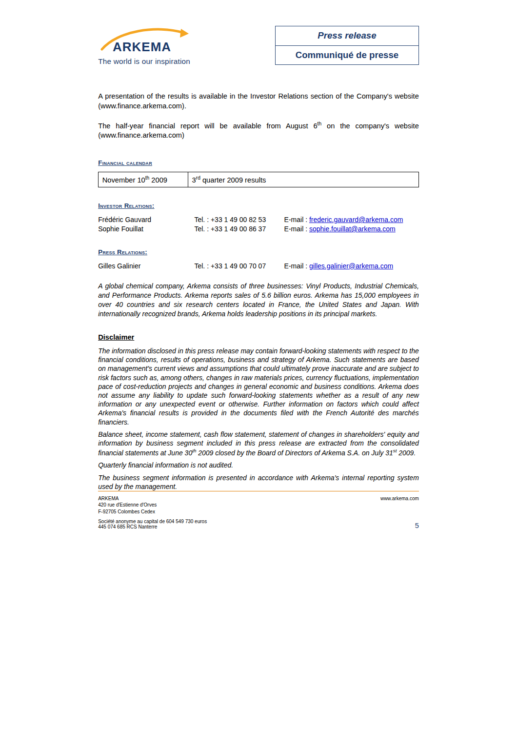ARKEMA
The world is our inspiration
Press release
Communiqué de presse
A presentation of the results is available in the Investor Relations section of the Company's website (www.finance.arkema.com).
The half-year financial report will be available from August 6th on the company's website (www.finance.arkema.com)
Financial calendar
| November 10 th 2009 | 3 rd quarter 2009 results |
Investor Relations:
| Frédéric Gauvard | Tel. : +33 1 49 00 82 53 | E-mail : frederic.gauvard@arkema.com |
| Sophie Fouillat | Tel. : +33 1 49 00 86 37 | E-mail : sophie.fouillat@arkema.com |
Press Relations:
| Gilles Galinier | Tel. : +33 1 49 00 70 07 | E-mail : gilles.galinier@arkema.com |
A global chemical company, Arkema consists of three businesses: Vinyl Products, Industrial Chemicals, and Performance Products. Arkema reports sales of 5.6 billion euros. Arkema has 15,000 employees in over 40 countries and six research centers located in France, the United States and Japan. With internationally recognized brands, Arkema holds leadership positions in its principal markets.
Disclaimer
The information disclosed in this press release may contain forward-looking statements with respect to the financial conditions, results of operations, business and strategy of Arkema. Such statements are based on management's current views and assumptions that could ultimately prove inaccurate and are subject to risk factors such as, among others, changes in raw materials prices, currency fluctuations, implementation pace of cost-reduction projects and changes in general economic and business conditions. Arkema does not assume any liability to update such forward-looking statements whether as a result of any new information or any unexpected event or otherwise. Further information on factors which could affect Arkema's financial results is provided in the documents filed with the French Autorité des marchés financiers.
Balance sheet, income statement, cash flow statement, statement of changes in shareholders' equity and information by business segment included in this press release are extracted from the consolidated financial statements at June 30th 2009 closed by the Board of Directors of Arkema S.A. on July 31st 2009.
Quarterly financial information is not audited.
The business segment information is presented in accordance with Arkema's internal reporting system used by the management.
ARKEMA
420 rue d'Estienne d'Orves
F-92705 Colombes Cedex
www.arkema.com
Société anonyme au capital de 604 549 730 euros
445 074 685 RCS Nanterre
5